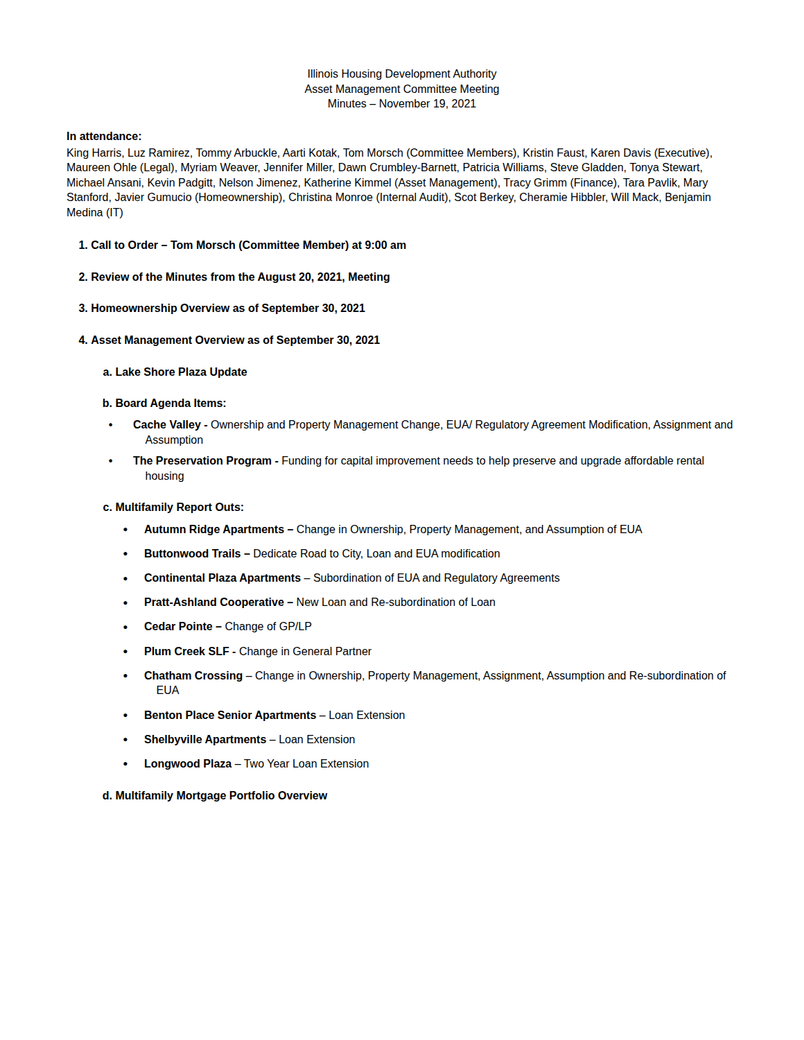Illinois Housing Development Authority
Asset Management Committee Meeting
Minutes – November 19, 2021
In attendance:
King Harris, Luz Ramirez, Tommy Arbuckle, Aarti Kotak, Tom Morsch (Committee Members), Kristin Faust, Karen Davis (Executive), Maureen Ohle (Legal), Myriam Weaver, Jennifer Miller, Dawn Crumbley-Barnett, Patricia Williams, Steve Gladden, Tonya Stewart, Michael Ansani, Kevin Padgitt, Nelson Jimenez, Katherine Kimmel (Asset Management), Tracy Grimm (Finance), Tara Pavlik, Mary Stanford, Javier Gumucio (Homeownership), Christina Monroe (Internal Audit), Scot Berkey, Cheramie Hibbler, Will Mack, Benjamin Medina (IT)
Call to Order – Tom Morsch (Committee Member) at 9:00 am
Review of the Minutes from the August 20, 2021, Meeting
Homeownership Overview as of September 30, 2021
Asset Management Overview as of September 30, 2021
Lake Shore Plaza Update
Board Agenda Items:
Cache Valley - Ownership and Property Management Change, EUA/ Regulatory Agreement Modification, Assignment and Assumption
The Preservation Program - Funding for capital improvement needs to help preserve and upgrade affordable rental housing
Multifamily Report Outs:
Autumn Ridge Apartments – Change in Ownership, Property Management, and Assumption of EUA
Buttonwood Trails – Dedicate Road to City, Loan and EUA modification
Continental Plaza Apartments – Subordination of EUA and Regulatory Agreements
Pratt-Ashland Cooperative – New Loan and Re-subordination of Loan
Cedar Pointe – Change of GP/LP
Plum Creek SLF - Change in General Partner
Chatham Crossing – Change in Ownership, Property Management, Assignment, Assumption and Re-subordination of EUA
Benton Place Senior Apartments – Loan Extension
Shelbyville Apartments – Loan Extension
Longwood Plaza – Two Year Loan Extension
Multifamily Mortgage Portfolio Overview